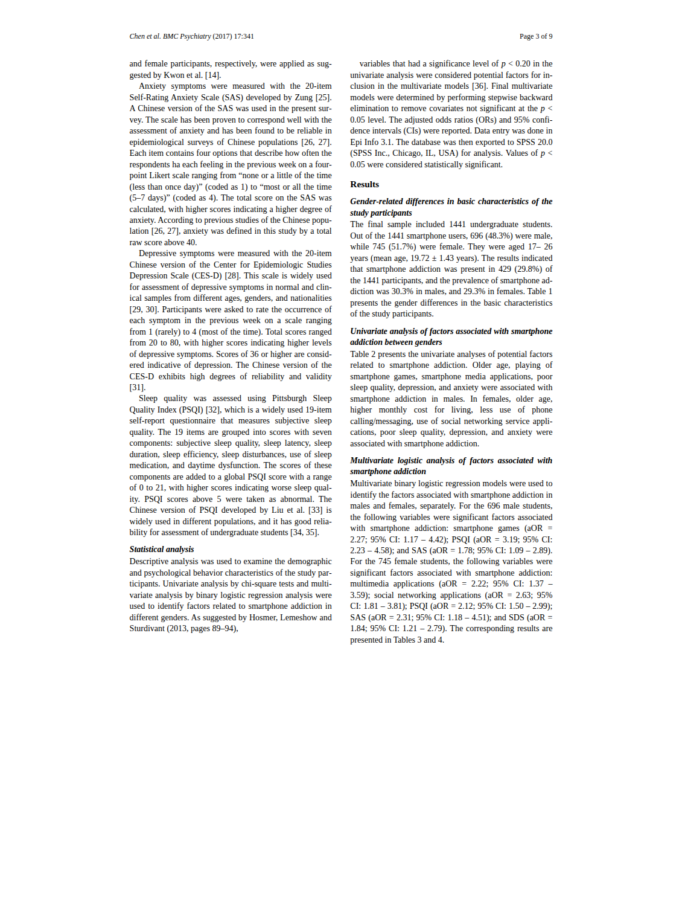Chen et al. BMC Psychiatry (2017) 17:341
Page 3 of 9
and female participants, respectively, were applied as suggested by Kwon et al. [14].
Anxiety symptoms were measured with the 20-item Self-Rating Anxiety Scale (SAS) developed by Zung [25]. A Chinese version of the SAS was used in the present survey. The scale has been proven to correspond well with the assessment of anxiety and has been found to be reliable in epidemiological surveys of Chinese populations [26, 27]. Each item contains four options that describe how often the respondents ha each feeling in the previous week on a four-point Likert scale ranging from “none or a little of the time (less than once day)” (coded as 1) to “most or all the time (5–7 days)” (coded as 4). The total score on the SAS was calculated, with higher scores indicating a higher degree of anxiety. According to previous studies of the Chinese population [26, 27], anxiety was defined in this study by a total raw score above 40.
Depressive symptoms were measured with the 20-item Chinese version of the Center for Epidemiologic Studies Depression Scale (CES-D) [28]. This scale is widely used for assessment of depressive symptoms in normal and clinical samples from different ages, genders, and nationalities [29, 30]. Participants were asked to rate the occurrence of each symptom in the previous week on a scale ranging from 1 (rarely) to 4 (most of the time). Total scores ranged from 20 to 80, with higher scores indicating higher levels of depressive symptoms. Scores of 36 or higher are considered indicative of depression. The Chinese version of the CES-D exhibits high degrees of reliability and validity [31].
Sleep quality was assessed using Pittsburgh Sleep Quality Index (PSQI) [32], which is a widely used 19-item self-report questionnaire that measures subjective sleep quality. The 19 items are grouped into scores with seven components: subjective sleep quality, sleep latency, sleep duration, sleep efficiency, sleep disturbances, use of sleep medication, and daytime dysfunction. The scores of these components are added to a global PSQI score with a range of 0 to 21, with higher scores indicating worse sleep quality. PSQI scores above 5 were taken as abnormal. The Chinese version of PSQI developed by Liu et al. [33] is widely used in different populations, and it has good reliability for assessment of undergraduate students [34, 35].
Statistical analysis
Descriptive analysis was used to examine the demographic and psychological behavior characteristics of the study participants. Univariate analysis by chi-square tests and multivariate analysis by binary logistic regression analysis were used to identify factors related to smartphone addiction in different genders. As suggested by Hosmer, Lemeshow and Sturdivant (2013, pages 89–94),
variables that had a significance level of p < 0.20 in the univariate analysis were considered potential factors for inclusion in the multivariate models [36]. Final multivariate models were determined by performing stepwise backward elimination to remove covariates not significant at the p < 0.05 level. The adjusted odds ratios (ORs) and 95% confidence intervals (CIs) were reported. Data entry was done in Epi Info 3.1. The database was then exported to SPSS 20.0 (SPSS Inc., Chicago, IL, USA) for analysis. Values of p < 0.05 were considered statistically significant.
Results
Gender-related differences in basic characteristics of the study participants
The final sample included 1441 undergraduate students. Out of the 1441 smartphone users, 696 (48.3%) were male, while 745 (51.7%) were female. They were aged 17– 26 years (mean age, 19.72 ± 1.43 years). The results indicated that smartphone addiction was present in 429 (29.8%) of the 1441 participants, and the prevalence of smartphone addiction was 30.3% in males, and 29.3% in females. Table 1 presents the gender differences in the basic characteristics of the study participants.
Univariate analysis of factors associated with smartphone addiction between genders
Table 2 presents the univariate analyses of potential factors related to smartphone addiction. Older age, playing of smartphone games, smartphone media applications, poor sleep quality, depression, and anxiety were associated with smartphone addiction in males. In females, older age, higher monthly cost for living, less use of phone calling/messaging, use of social networking service applications, poor sleep quality, depression, and anxiety were associated with smartphone addiction.
Multivariate logistic analysis of factors associated with smartphone addiction
Multivariate binary logistic regression models were used to identify the factors associated with smartphone addiction in males and females, separately. For the 696 male students, the following variables were significant factors associated with smartphone addiction: smartphone games (aOR = 2.27; 95% CI: 1.17 – 4.42); PSQI (aOR = 3.19; 95% CI: 2.23 – 4.58); and SAS (aOR = 1.78; 95% CI: 1.09 – 2.89). For the 745 female students, the following variables were significant factors associated with smartphone addiction: multimedia applications (aOR = 2.22; 95% CI: 1.37 – 3.59); social networking applications (aOR = 2.63; 95% CI: 1.81 – 3.81); PSQI (aOR = 2.12; 95% CI: 1.50 – 2.99); SAS (aOR = 2.31; 95% CI: 1.18 – 4.51); and SDS (aOR = 1.84; 95% CI: 1.21 – 2.79). The corresponding results are presented in Tables 3 and 4.